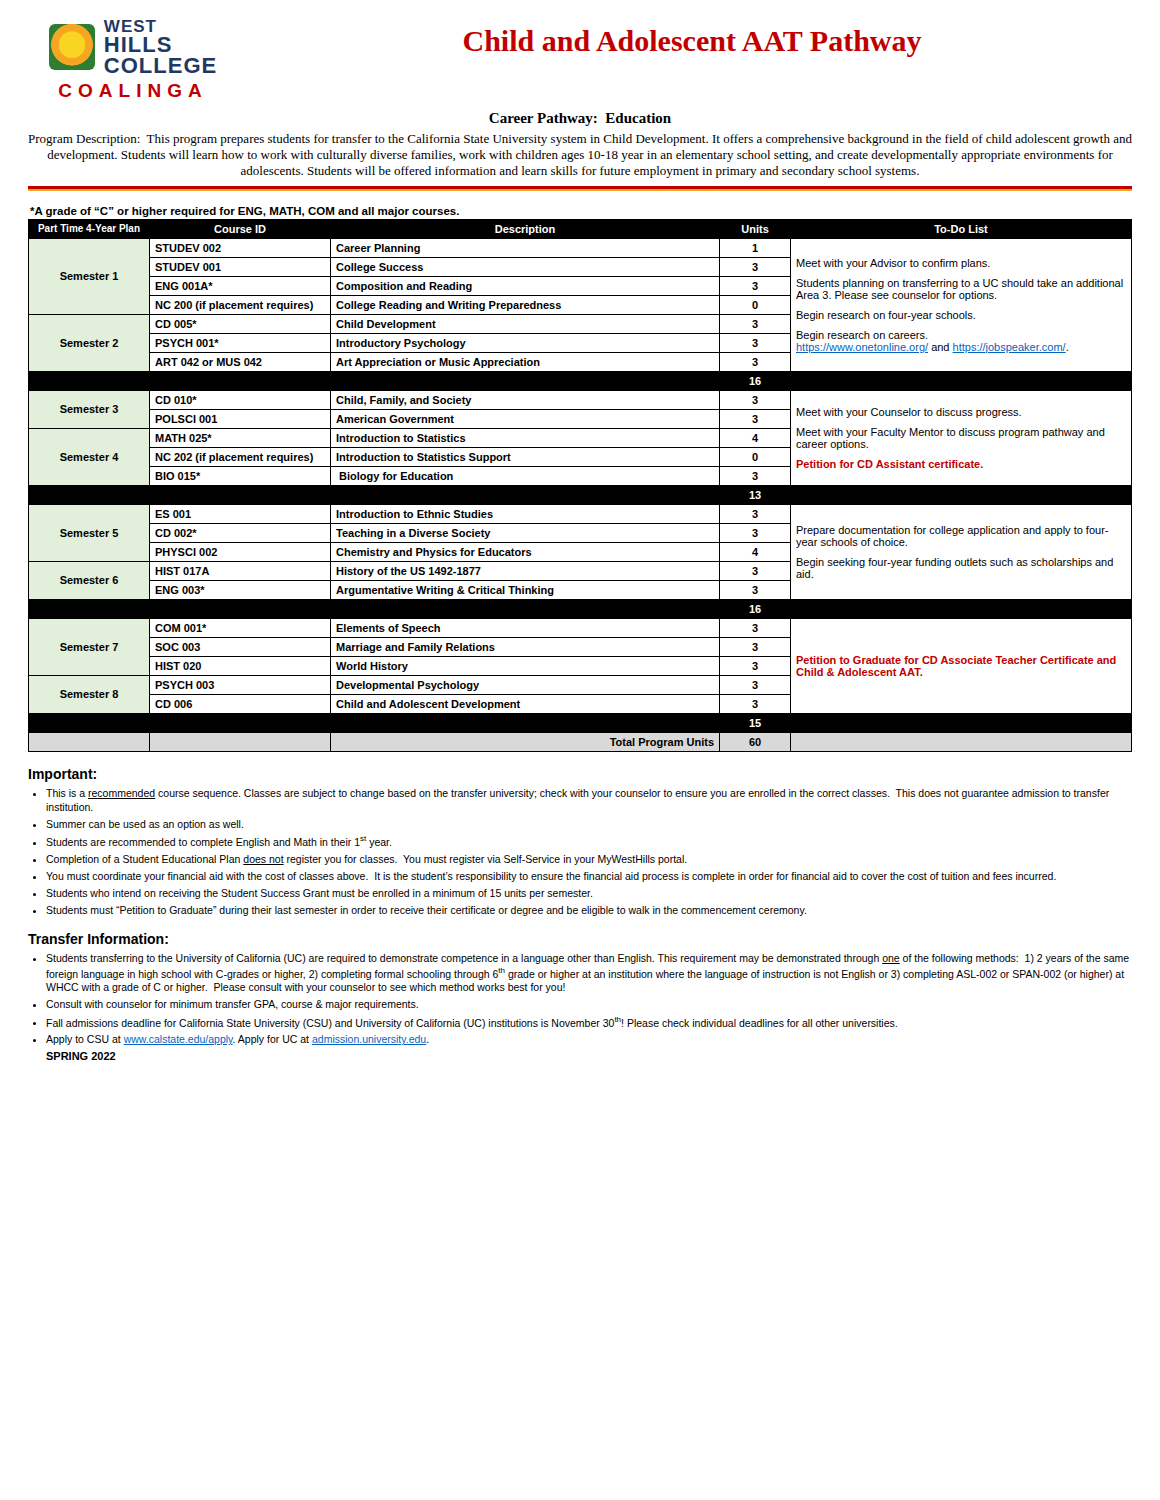WEST HILLS COLLEGE
COALINGA
Child and Adolescent AAT Pathway
Career Pathway: Education
Program Description: This program prepares students for transfer to the California State University system in Child Development. It offers a comprehensive background in the field of child adolescent growth and development. Students will learn how to work with culturally diverse families, work with children ages 10-18 year in an elementary school setting, and create developmentally appropriate environments for adolescents. Students will be offered information and learn skills for future employment in primary and secondary school systems.
*A grade of “C” or higher required for ENG, MATH, COM and all major courses.
| Part Time 4-Year Plan | Course ID | Description | Units | To-Do List |
| --- | --- | --- | --- | --- |
| Semester 1 | STUDEV 002 | Career Planning | 1 | Meet with your Advisor to confirm plans. Students planning on transferring to a UC should take an additional Area 3. Please see counselor for options. Begin research on four-year schools. Begin research on careers. https://www.onetonline.org/ and https://jobspeaker.com/ . |
| STUDEV 001 | College Success | 3 |
| ENG 001A* | Composition and Reading | 3 |
| NC 200 (if placement requires) | College Reading and Writing Preparedness | 0 |
| Semester 2 | CD 005* | Child Development | 3 |
| PSYCH 001* | Introductory Psychology | 3 |
| ART 042 or MUS 042 | Art Appreciation or Music Appreciation | 3 |
| | | | 16 | |
| Semester 3 | CD 010* | Child, Family, and Society | 3 | Meet with your Counselor to discuss progress. Meet with your Faculty Mentor to discuss program pathway and career options. Petition for CD Assistant certificate. |
| POLSCI 001 | American Government | 3 |
| Semester 4 | MATH 025* | Introduction to Statistics | 4 |
| NC 202 (if placement requires) | Introduction to Statistics Support | 0 |
| BIO 015* | Biology for Education | 3 |
| | | | 13 | |
| Semester 5 | ES 001 | Introduction to Ethnic Studies | 3 | Prepare documentation for college application and apply to four-year schools of choice. Begin seeking four-year funding outlets such as scholarships and aid. |
| CD 002* | Teaching in a Diverse Society | 3 |
| PHYSCI 002 | Chemistry and Physics for Educators | 4 |
| Semester 6 | HIST 017A | History of the US 1492-1877 | 3 |
| ENG 003* | Argumentative Writing & Critical Thinking | 3 |
| | | | 16 | |
| Semester 7 | COM 001* | Elements of Speech | 3 | Petition to Graduate for CD Associate Teacher Certificate and Child & Adolescent AAT. |
| SOC 003 | Marriage and Family Relations | 3 |
| HIST 020 | World History | 3 |
| Semester 8 | PSYCH 003 | Developmental Psychology | 3 |
| CD 006 | Child and Adolescent Development | 3 |
| | | | 15 | |
| | | Total Program Units | 60 | |
Important:
This is a recommended course sequence. Classes are subject to change based on the transfer university; check with your counselor to ensure you are enrolled in the correct classes. This does not guarantee admission to transfer institution.
Summer can be used as an option as well.
Students are recommended to complete English and Math in their 1st year.
Completion of a Student Educational Plan does not register you for classes. You must register via Self-Service in your MyWestHills portal.
You must coordinate your financial aid with the cost of classes above. It is the student’s responsibility to ensure the financial aid process is complete in order for financial aid to cover the cost of tuition and fees incurred.
Students who intend on receiving the Student Success Grant must be enrolled in a minimum of 15 units per semester.
Students must “Petition to Graduate” during their last semester in order to receive their certificate or degree and be eligible to walk in the commencement ceremony.
Transfer Information:
Students transferring to the University of California (UC) are required to demonstrate competence in a language other than English. This requirement may be demonstrated through one of the following methods: 1) 2 years of the same foreign language in high school with C-grades or higher, 2) completing formal schooling through 6th grade or higher at an institution where the language of instruction is not English or 3) completing ASL-002 or SPAN-002 (or higher) at WHCC with a grade of C or higher. Please consult with your counselor to see which method works best for you!
Consult with counselor for minimum transfer GPA, course & major requirements.
Fall admissions deadline for California State University (CSU) and University of California (UC) institutions is November 30th! Please check individual deadlines for all other universities.
Apply to CSU at www.calstate.edu/apply. Apply for UC at admission.university.edu.
SPRING 2022